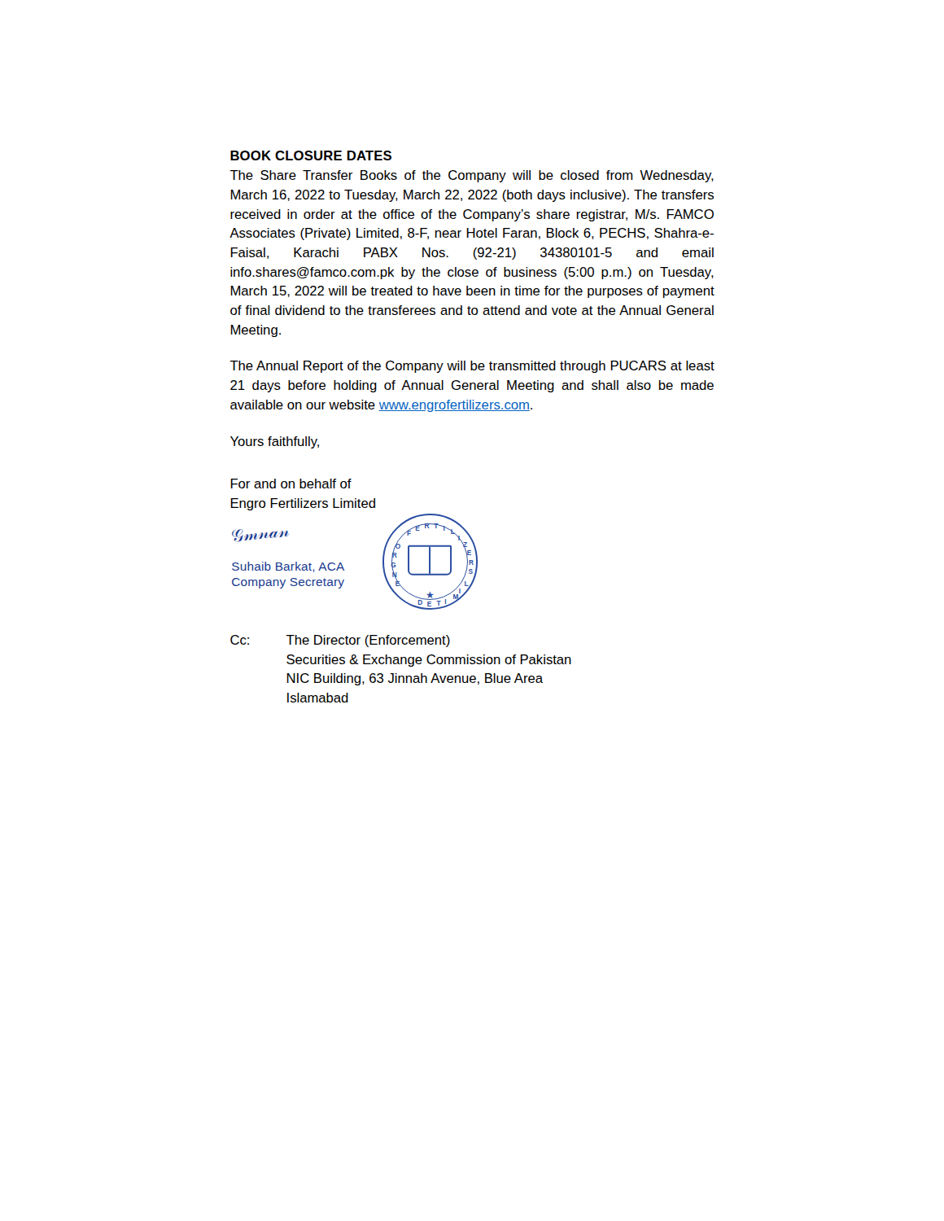BOOK CLOSURE DATES
The Share Transfer Books of the Company will be closed from Wednesday, March 16, 2022 to Tuesday, March 22, 2022 (both days inclusive). The transfers received in order at the office of the Company’s share registrar, M/s. FAMCO Associates (Private) Limited, 8-F, near Hotel Faran, Block 6, PECHS, Shahra-e-Faisal, Karachi PABX Nos. (92-21) 34380101-5 and email info.shares@famco.com.pk by the close of business (5:00 p.m.) on Tuesday, March 15, 2022 will be treated to have been in time for the purposes of payment of final dividend to the transferees and to attend and vote at the Annual General Meeting.
The Annual Report of the Company will be transmitted through PUCARS at least 21 days before holding of Annual General Meeting and shall also be made available on our website www.engrofertilizers.com.
Yours faithfully,
For and on behalf of
Engro Fertilizers Limited
𝒢𝓂𝓃𝒶𝓃
Suhaib Barkat, ACA
Company Secretary
E N G R O F E R T I L I Z E R S L I M I T E D
★
Cc:
The Director (Enforcement)
Securities & Exchange Commission of Pakistan
NIC Building, 63 Jinnah Avenue, Blue Area
Islamabad